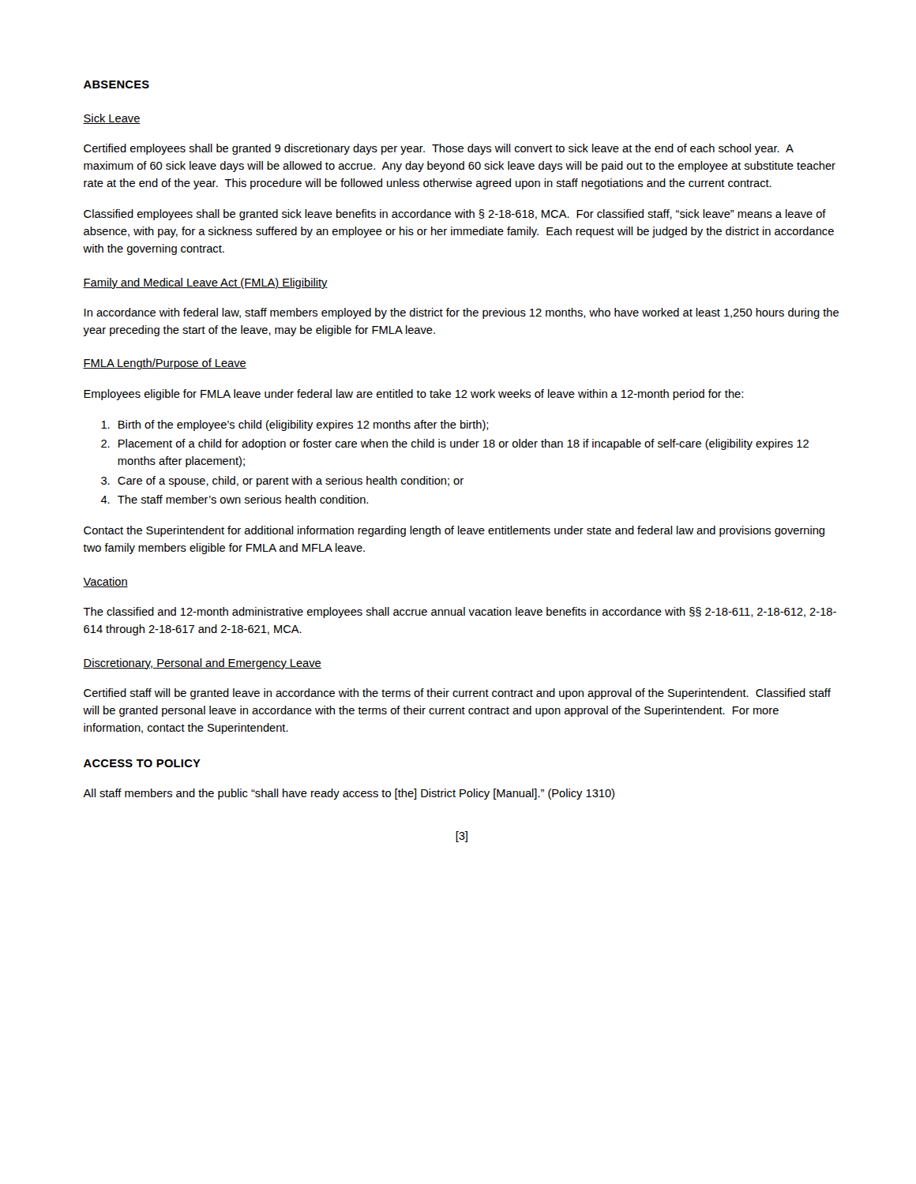ABSENCES
Sick Leave
Certified employees shall be granted 9 discretionary days per year. Those days will convert to sick leave at the end of each school year. A maximum of 60 sick leave days will be allowed to accrue. Any day beyond 60 sick leave days will be paid out to the employee at substitute teacher rate at the end of the year. This procedure will be followed unless otherwise agreed upon in staff negotiations and the current contract.
Classified employees shall be granted sick leave benefits in accordance with § 2-18-618, MCA. For classified staff, “sick leave” means a leave of absence, with pay, for a sickness suffered by an employee or his or her immediate family. Each request will be judged by the district in accordance with the governing contract.
Family and Medical Leave Act (FMLA) Eligibility
In accordance with federal law, staff members employed by the district for the previous 12 months, who have worked at least 1,250 hours during the year preceding the start of the leave, may be eligible for FMLA leave.
FMLA Length/Purpose of Leave
Employees eligible for FMLA leave under federal law are entitled to take 12 work weeks of leave within a 12-month period for the:
Birth of the employee’s child (eligibility expires 12 months after the birth);
Placement of a child for adoption or foster care when the child is under 18 or older than 18 if incapable of self-care (eligibility expires 12 months after placement);
Care of a spouse, child, or parent with a serious health condition; or
The staff member’s own serious health condition.
Contact the Superintendent for additional information regarding length of leave entitlements under state and federal law and provisions governing two family members eligible for FMLA and MFLA leave.
Vacation
The classified and 12-month administrative employees shall accrue annual vacation leave benefits in accordance with §§ 2-18-611, 2-18-612, 2-18-614 through 2-18-617 and 2-18-621, MCA.
Discretionary, Personal and Emergency Leave
Certified staff will be granted leave in accordance with the terms of their current contract and upon approval of the Superintendent. Classified staff will be granted personal leave in accordance with the terms of their current contract and upon approval of the Superintendent. For more information, contact the Superintendent.
ACCESS TO POLICY
All staff members and the public “shall have ready access to [the] District Policy [Manual].” (Policy 1310)
[3]